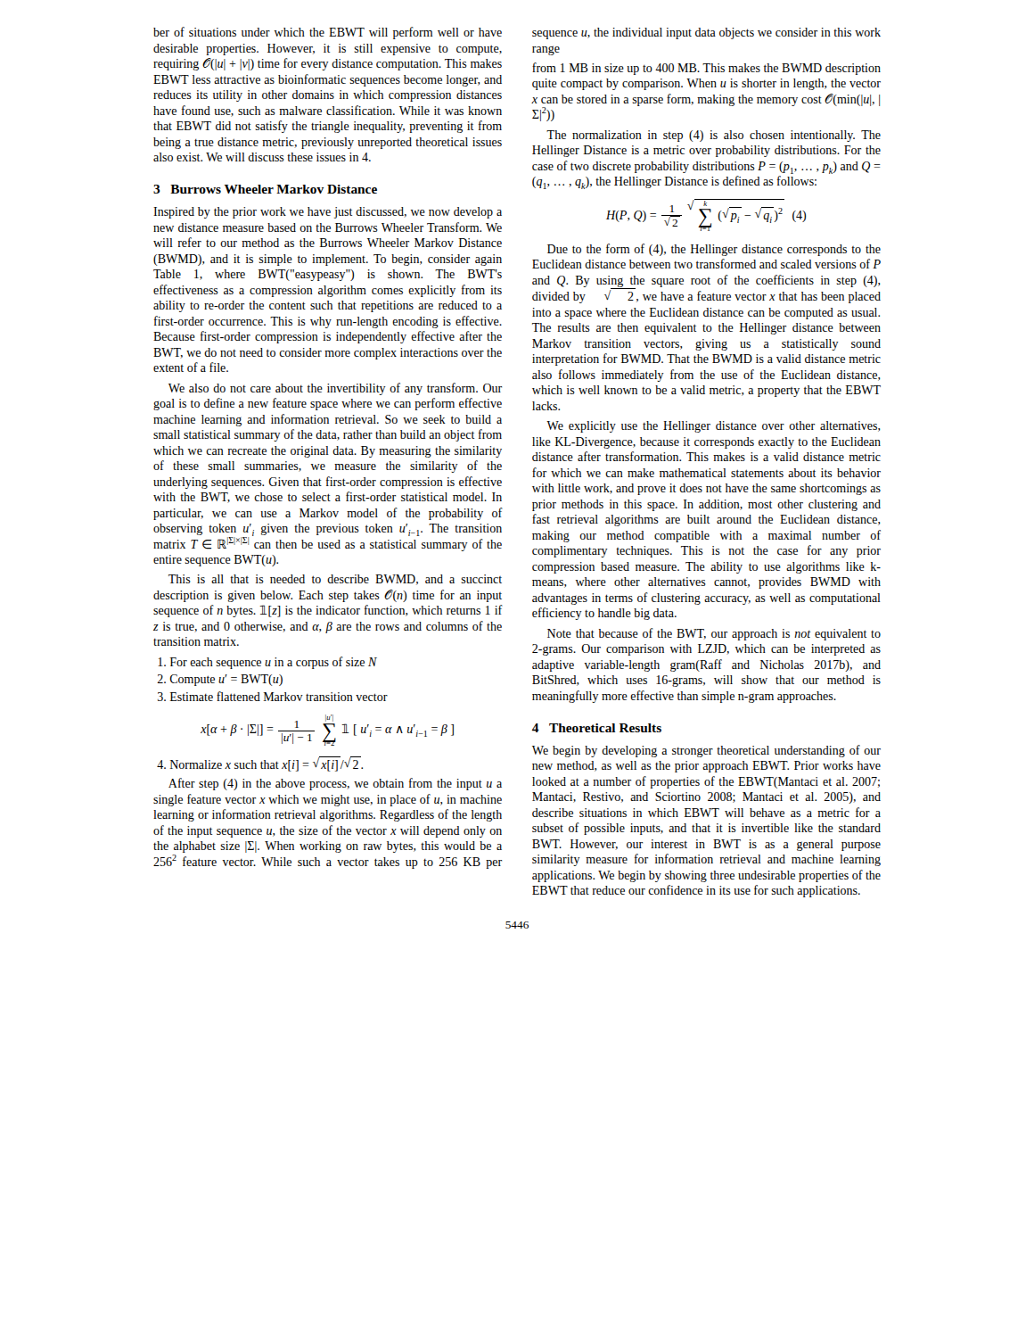ber of situations under which the EBWT will perform well or have desirable properties. However, it is still expensive to compute, requiring 𝒪(|u| + |v|) time for every distance computation. This makes EBWT less attractive as bioinformatic sequences become longer, and reduces its utility in other domains in which compression distances have found use, such as malware classification. While it was known that EBWT did not satisfy the triangle inequality, preventing it from being a true distance metric, previously unreported theoretical issues also exist. We will discuss these issues in 4.
3 Burrows Wheeler Markov Distance
Inspired by the prior work we have just discussed, we now develop a new distance measure based on the Burrows Wheeler Transform. We will refer to our method as the Burrows Wheeler Markov Distance (BWMD), and it is simple to implement. To begin, consider again Table 1, where BWT("easypeasy") is shown. The BWT's effectiveness as a compression algorithm comes explicitly from its ability to re-order the content such that repetitions are reduced to a first-order occurrence. This is why run-length encoding is effective. Because first-order compression is independently effective after the BWT, we do not need to consider more complex interactions over the extent of a file.
We also do not care about the invertibility of any transform. Our goal is to define a new feature space where we can perform effective machine learning and information retrieval. So we seek to build a small statistical summary of the data, rather than build an object from which we can recreate the original data. By measuring the similarity of these small summaries, we measure the similarity of the underlying sequences. Given that first-order compression is effective with the BWT, we chose to select a first-order statistical model. In particular, we can use a Markov model of the probability of observing token u′i given the previous token u′i−1. The transition matrix T ∈ ℝ|Σ|×|Σ| can then be used as a statistical summary of the entire sequence BWT(u).
This is all that is needed to describe BWMD, and a succinct description is given below. Each step takes 𝒪(n) time for an input sequence of n bytes. 𝟙[z] is the indicator function, which returns 1 if z is true, and 0 otherwise, and α, β are the rows and columns of the transition matrix.
For each sequence u in a corpus of size N
Compute u′ = BWT(u)
Estimate flattened Markov transition vector
x[α + β · |Σ|] = 1|u′| − 1 |u′|∑i=2 𝟙 [ u′i = α ∧ u′i−1 = β ]
Normalize x such that x[i] = x[i]/2.
After step (4) in the above process, we obtain from the input u a single feature vector x which we might use, in place of u, in machine learning or information retrieval algorithms. Regardless of the length of the input sequence u, the size of the vector x will depend only on the alphabet size |Σ|. When working on raw bytes, this would be a 2562 feature vector. While such a vector takes up to 256 KB per sequence u, the individual input data objects we consider in this work range
from 1 MB in size up to 400 MB. This makes the BWMD description quite compact by comparison. When u is shorter in length, the vector x can be stored in a sparse form, making the memory cost 𝒪(min(|u|, |Σ|2))
The normalization in step (4) is also chosen intentionally. The Hellinger Distance is a metric over probability distributions. For the case of two discrete probability distributions P = (p1, … , pk) and Q = (q1, … , qk), the Hellinger Distance is defined as follows:
H(P, Q) = 12 k∑i=1 (pi − qi)2 (4)
Due to the form of (4), the Hellinger distance corresponds to the Euclidean distance between two transformed and scaled versions of P and Q. By using the square root of the coefficients in step (4), divided by 2, we have a feature vector x that has been placed into a space where the Euclidean distance can be computed as usual. The results are then equivalent to the Hellinger distance between Markov transition vectors, giving us a statistically sound interpretation for BWMD. That the BWMD is a valid distance metric also follows immediately from the use of the Euclidean distance, which is well known to be a valid metric, a property that the EBWT lacks.
We explicitly use the Hellinger distance over other alternatives, like KL-Divergence, because it corresponds exactly to the Euclidean distance after transformation. This makes is a valid distance metric for which we can make mathematical statements about its behavior with little work, and prove it does not have the same shortcomings as prior methods in this space. In addition, most other clustering and fast retrieval algorithms are built around the Euclidean distance, making our method compatible with a maximal number of complimentary techniques. This is not the case for any prior compression based measure. The ability to use algorithms like k-means, where other alternatives cannot, provides BWMD with advantages in terms of clustering accuracy, as well as computational efficiency to handle big data.
Note that because of the BWT, our approach is not equivalent to 2-grams. Our comparison with LZJD, which can be interpreted as adaptive variable-length gram(Raff and Nicholas 2017b), and BitShred, which uses 16-grams, will show that our method is meaningfully more effective than simple n-gram approaches.
4 Theoretical Results
We begin by developing a stronger theoretical understanding of our new method, as well as the prior approach EBWT. Prior works have looked at a number of properties of the EBWT(Mantaci et al. 2007; Mantaci, Restivo, and Sciortino 2008; Mantaci et al. 2005), and describe situations in which EBWT will behave as a metric for a subset of possible inputs, and that it is invertible like the standard BWT. However, our interest in BWT is as a general purpose similarity measure for information retrieval and machine learning applications. We begin by showing three undesirable properties of the EBWT that reduce our confidence in its use for such applications.
5446